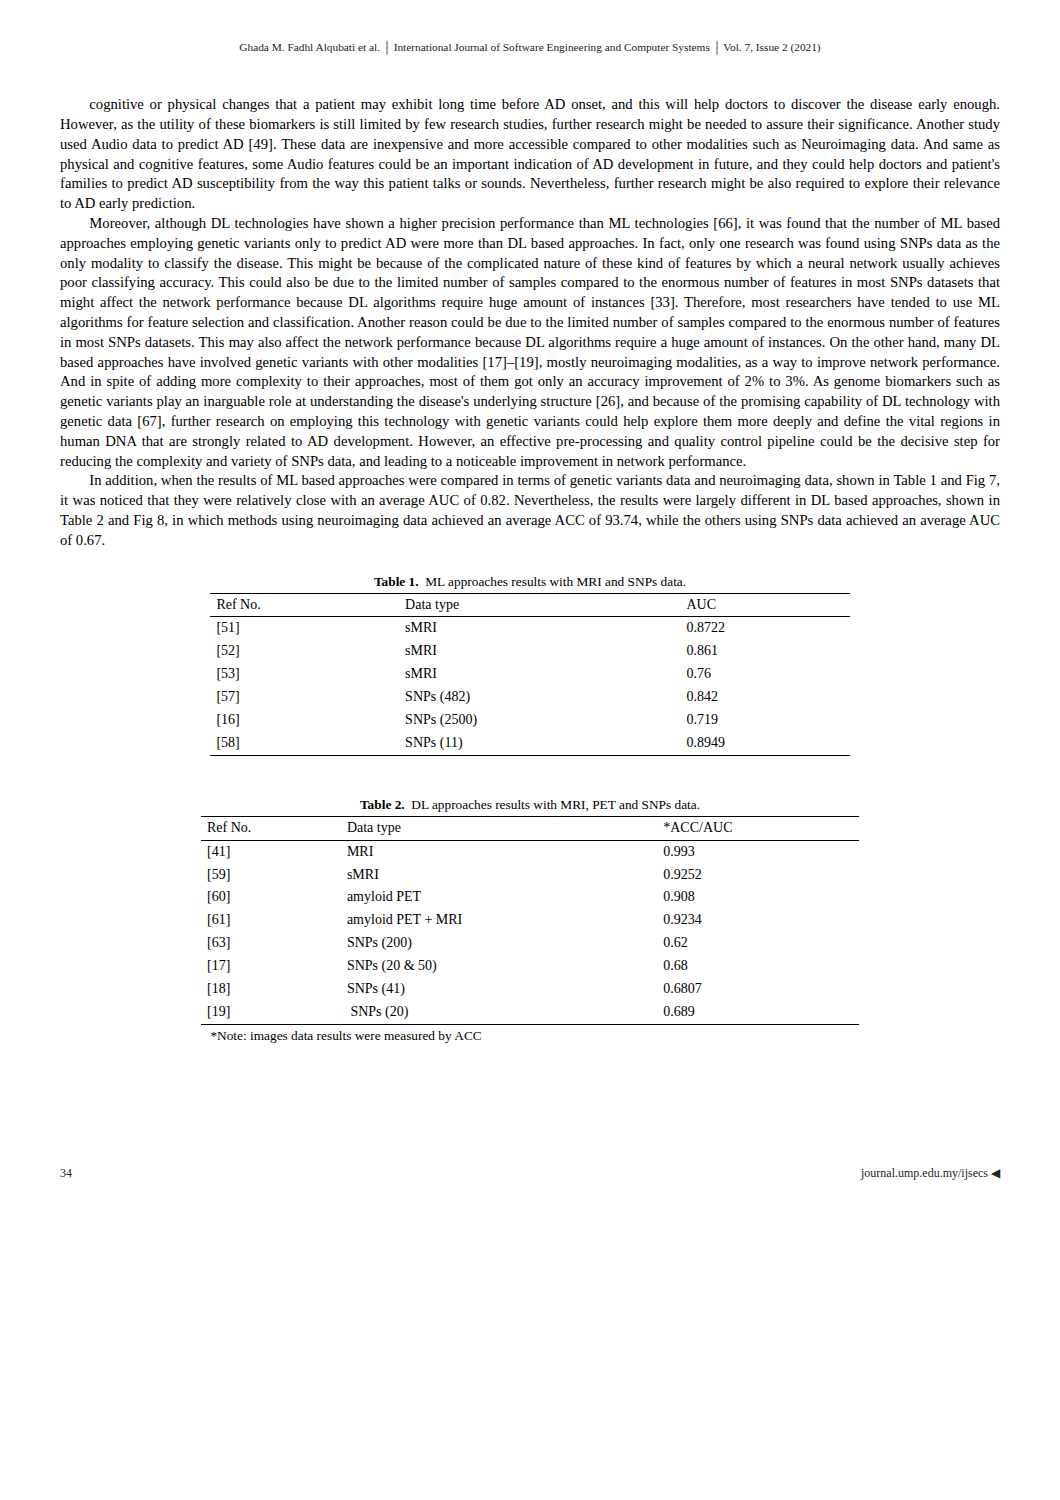Ghada M. Fadhl Alqubati et al. │ International Journal of Software Engineering and Computer Systems │ Vol. 7, Issue 2 (2021)
cognitive or physical changes that a patient may exhibit long time before AD onset, and this will help doctors to discover the disease early enough. However, as the utility of these biomarkers is still limited by few research studies, further research might be needed to assure their significance. Another study used Audio data to predict AD [49]. These data are inexpensive and more accessible compared to other modalities such as Neuroimaging data. And same as physical and cognitive features, some Audio features could be an important indication of AD development in future, and they could help doctors and patient's families to predict AD susceptibility from the way this patient talks or sounds. Nevertheless, further research might be also required to explore their relevance to AD early prediction.
Moreover, although DL technologies have shown a higher precision performance than ML technologies [66], it was found that the number of ML based approaches employing genetic variants only to predict AD were more than DL based approaches. In fact, only one research was found using SNPs data as the only modality to classify the disease. This might be because of the complicated nature of these kind of features by which a neural network usually achieves poor classifying accuracy. This could also be due to the limited number of samples compared to the enormous number of features in most SNPs datasets that might affect the network performance because DL algorithms require huge amount of instances [33]. Therefore, most researchers have tended to use ML algorithms for feature selection and classification. Another reason could be due to the limited number of samples compared to the enormous number of features in most SNPs datasets. This may also affect the network performance because DL algorithms require a huge amount of instances. On the other hand, many DL based approaches have involved genetic variants with other modalities [17]–[19], mostly neuroimaging modalities, as a way to improve network performance. And in spite of adding more complexity to their approaches, most of them got only an accuracy improvement of 2% to 3%. As genome biomarkers such as genetic variants play an inarguable role at understanding the disease's underlying structure [26], and because of the promising capability of DL technology with genetic data [67], further research on employing this technology with genetic variants could help explore them more deeply and define the vital regions in human DNA that are strongly related to AD development. However, an effective pre-processing and quality control pipeline could be the decisive step for reducing the complexity and variety of SNPs data, and leading to a noticeable improvement in network performance.
In addition, when the results of ML based approaches were compared in terms of genetic variants data and neuroimaging data, shown in Table 1 and Fig 7, it was noticed that they were relatively close with an average AUC of 0.82. Nevertheless, the results were largely different in DL based approaches, shown in Table 2 and Fig 8, in which methods using neuroimaging data achieved an average ACC of 93.74, while the others using SNPs data achieved an average AUC of 0.67.
Table 1. ML approaches results with MRI and SNPs data.
| Ref No. | Data type | AUC |
| --- | --- | --- |
| [51] | sMRI | 0.8722 |
| [52] | sMRI | 0.861 |
| [53] | sMRI | 0.76 |
| [57] | SNPs (482) | 0.842 |
| [16] | SNPs (2500) | 0.719 |
| [58] | SNPs (11) | 0.8949 |
Table 2. DL approaches results with MRI, PET and SNPs data.
| Ref No. | Data type | *ACC/AUC |
| --- | --- | --- |
| [41] | MRI | 0.993 |
| [59] | sMRI | 0.9252 |
| [60] | amyloid PET | 0.908 |
| [61] | amyloid PET + MRI | 0.9234 |
| [63] | SNPs (200) | 0.62 |
| [17] | SNPs (20 & 50) | 0.68 |
| [18] | SNPs (41) | 0.6807 |
| [19] | SNPs (20) | 0.689 |
*Note: images data results were measured by ACC
34
journal.ump.edu.my/ijsecs ◀